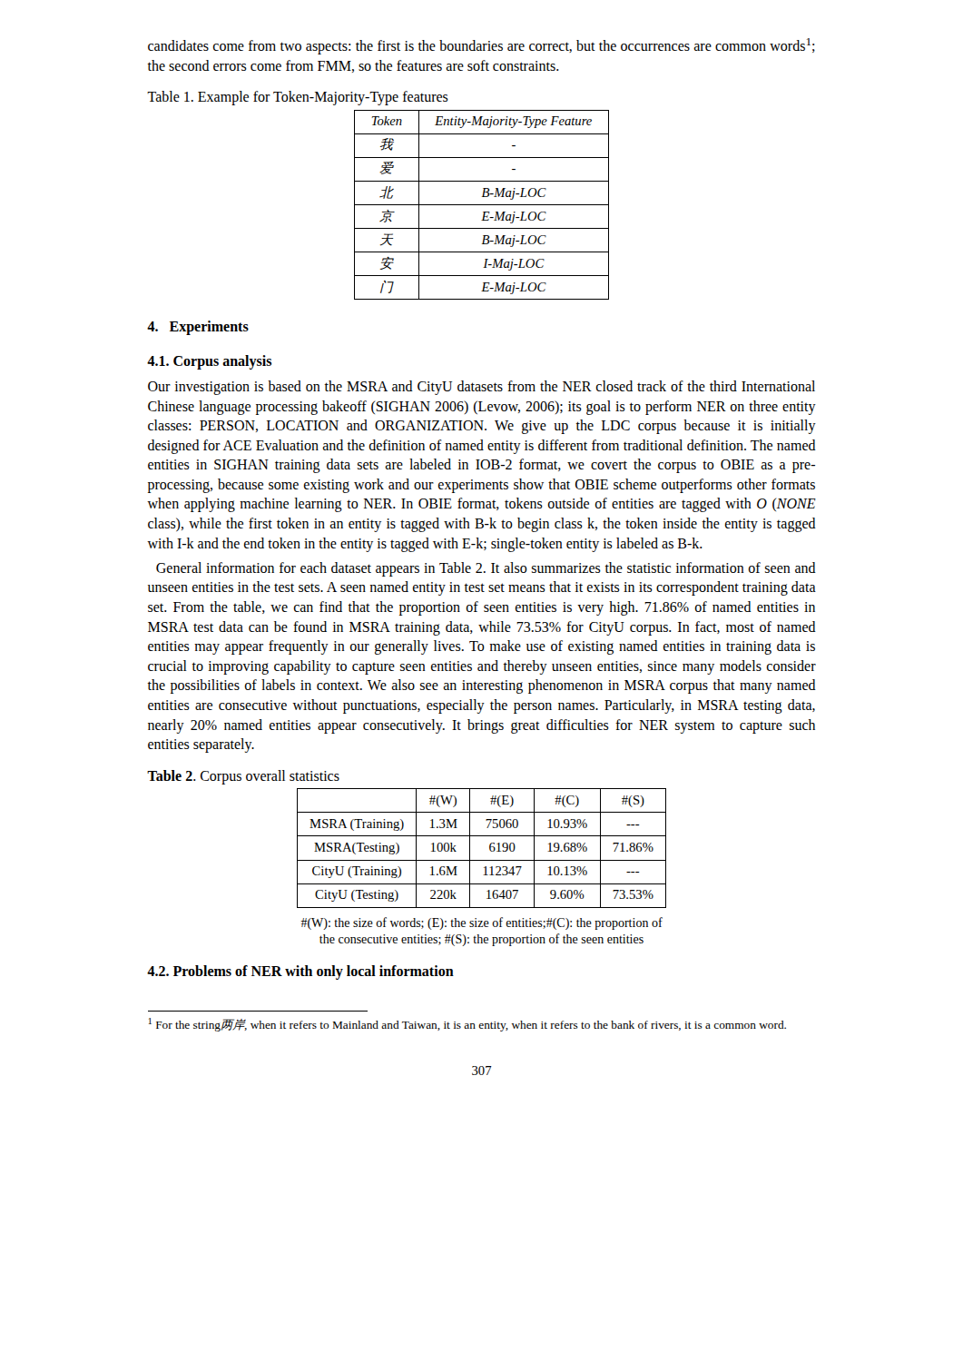candidates come from two aspects: the first is the boundaries are correct, but the occurrences are common words1; the second errors come from FMM, so the features are soft constraints.
Table 1. Example for Token-Majority-Type features
| Token | Entity-Majority-Type Feature |
| --- | --- |
| 我 | - |
| 爱 | - |
| 北 | B-Maj-LOC |
| 京 | E-Maj-LOC |
| 天 | B-Maj-LOC |
| 安 | I-Maj-LOC |
| 门 | E-Maj-LOC |
4. Experiments
4.1. Corpus analysis
Our investigation is based on the MSRA and CityU datasets from the NER closed track of the third International Chinese language processing bakeoff (SIGHAN 2006) (Levow, 2006); its goal is to perform NER on three entity classes: PERSON, LOCATION and ORGANIZATION. We give up the LDC corpus because it is initially designed for ACE Evaluation and the definition of named entity is different from traditional definition. The named entities in SIGHAN training data sets are labeled in IOB-2 format, we covert the corpus to OBIE as a pre-processing, because some existing work and our experiments show that OBIE scheme outperforms other formats when applying machine learning to NER. In OBIE format, tokens outside of entities are tagged with O (NONE class), while the first token in an entity is tagged with B-k to begin class k, the token inside the entity is tagged with I-k and the end token in the entity is tagged with E-k; single-token entity is labeled as B-k.
General information for each dataset appears in Table 2. It also summarizes the statistic information of seen and unseen entities in the test sets. A seen named entity in test set means that it exists in its correspondent training data set. From the table, we can find that the proportion of seen entities is very high. 71.86% of named entities in MSRA test data can be found in MSRA training data, while 73.53% for CityU corpus. In fact, most of named entities may appear frequently in our generally lives. To make use of existing named entities in training data is crucial to improving capability to capture seen entities and thereby unseen entities, since many models consider the possibilities of labels in context. We also see an interesting phenomenon in MSRA corpus that many named entities are consecutive without punctuations, especially the person names. Particularly, in MSRA testing data, nearly 20% named entities appear consecutively. It brings great difficulties for NER system to capture such entities separately.
Table 2. Corpus overall statistics
| | #(W) | #(E) | #(C) | #(S) |
| --- | --- | --- | --- | --- |
| MSRA (Training) | 1.3M | 75060 | 10.93% | --- |
| MSRA(Testing) | 100k | 6190 | 19.68% | 71.86% |
| CityU (Training) | 1.6M | 112347 | 10.13% | --- |
| CityU (Testing) | 220k | 16407 | 9.60% | 73.53% |
#(W): the size of words; (E): the size of entities;#(C): the proportion of
the consecutive entities; #(S): the proportion of the seen entities
4.2. Problems of NER with only local information
1 For the string两岸, when it refers to Mainland and Taiwan, it is an entity, when it refers to the bank of rivers, it is a common word.
307